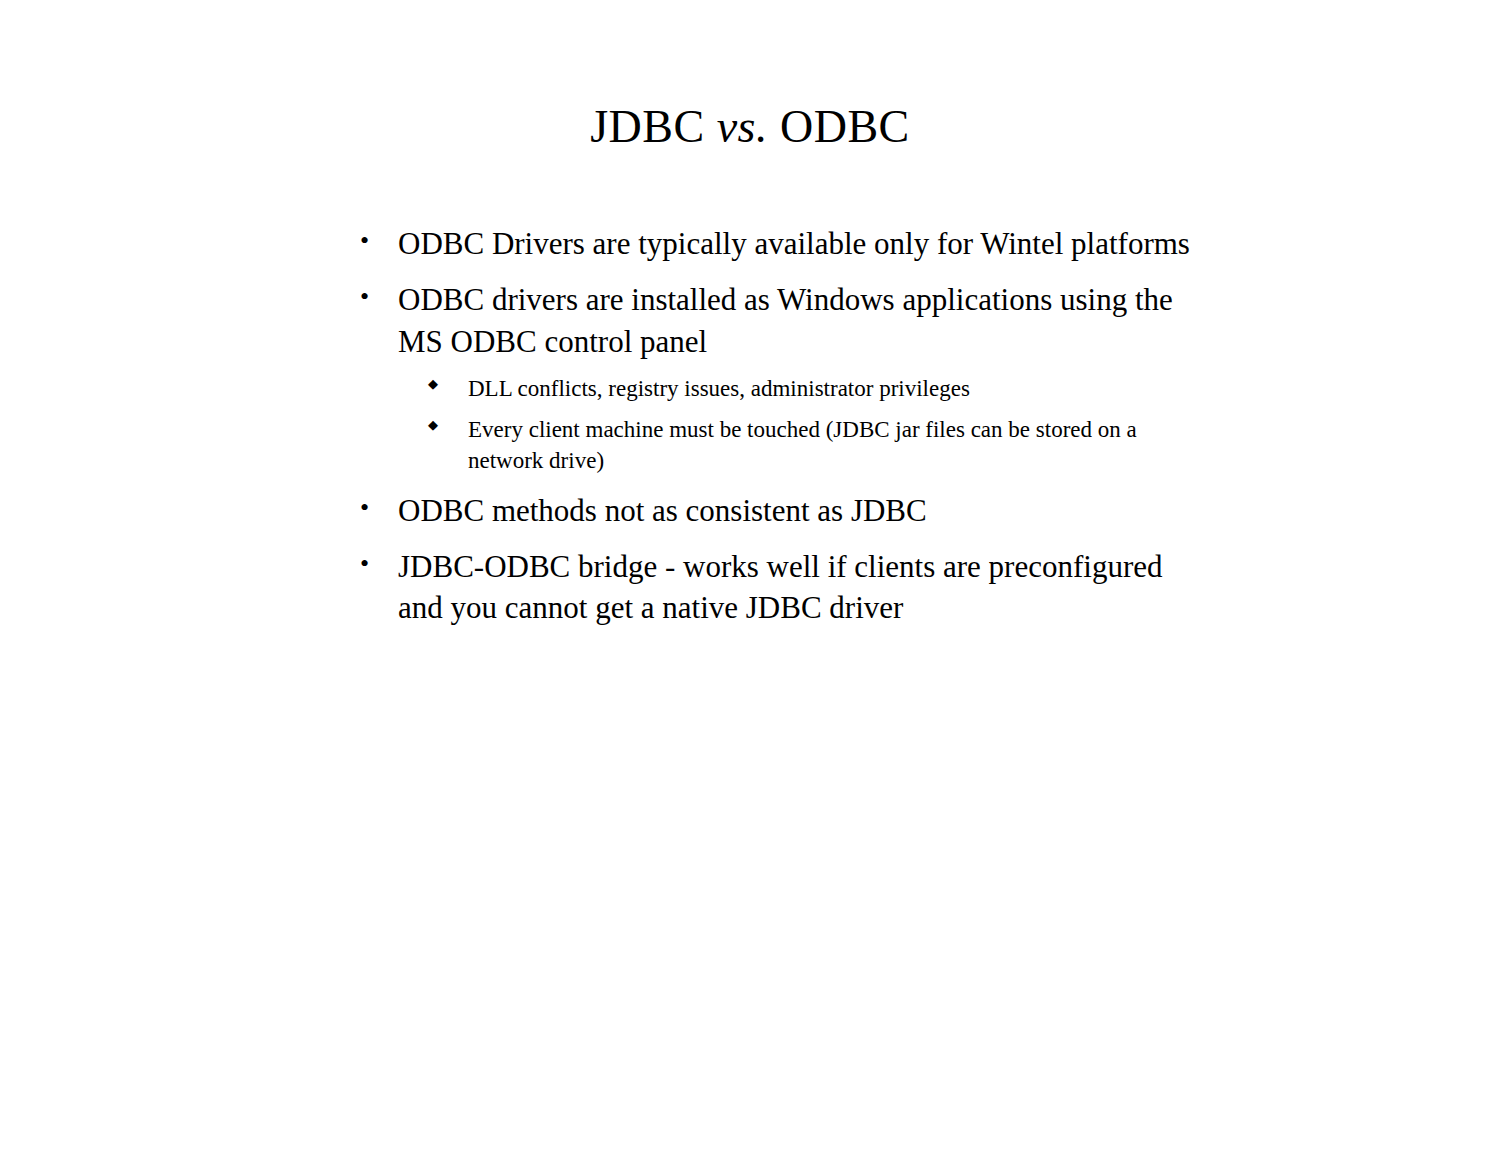JDBC vs. ODBC
ODBC Drivers are typically available only for Wintel platforms
ODBC drivers are installed as Windows applications using the MS ODBC control panel
DLL conflicts, registry issues, administrator privileges
Every client machine must be touched (JDBC jar files can be stored on a network drive)
ODBC methods not as consistent as JDBC
JDBC-ODBC bridge - works well if clients are preconfigured and you cannot get a native JDBC driver